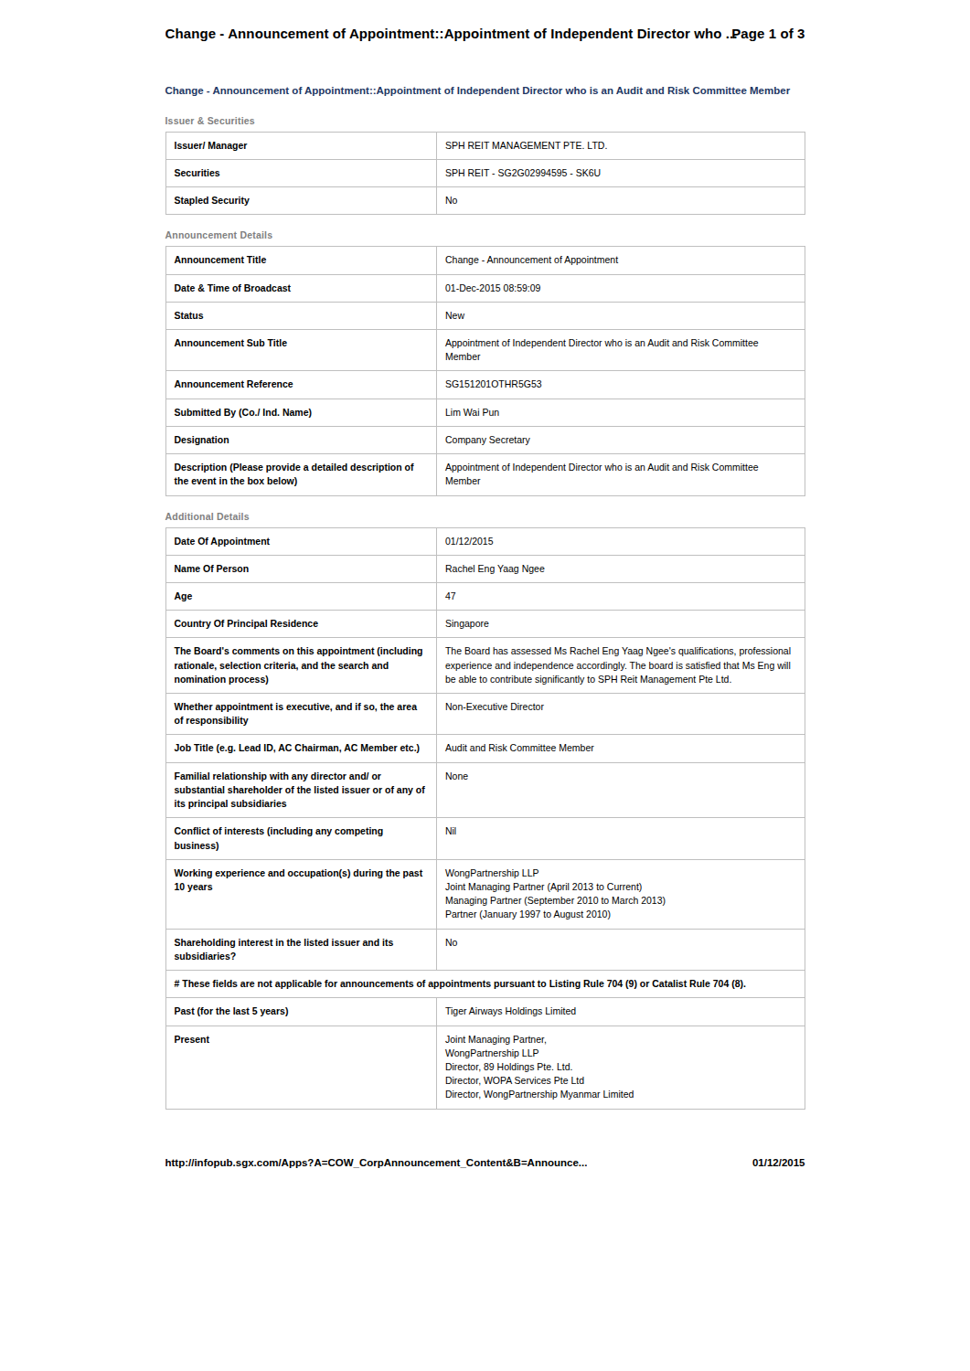Page 1 of 3 Change - Announcement of Appointment::Appointment of Independent Director who ...
Change - Announcement of Appointment::Appointment of Independent Director who is an Audit and Risk Committee Member
Issuer & Securities
| Issuer/ Manager | SPH REIT MANAGEMENT PTE. LTD. |
| Securities | SPH REIT - SG2G02994595 - SK6U |
| Stapled Security | No |
Announcement Details
| Announcement Title | Change - Announcement of Appointment |
| Date & Time of Broadcast | 01-Dec-2015 08:59:09 |
| Status | New |
| Announcement Sub Title | Appointment of Independent Director who is an Audit and Risk Committee Member |
| Announcement Reference | SG151201OTHR5G53 |
| Submitted By (Co./ Ind. Name) | Lim Wai Pun |
| Designation | Company Secretary |
| Description (Please provide a detailed description of the event in the box below) | Appointment of Independent Director who is an Audit and Risk Committee Member |
Additional Details
| Date Of Appointment | 01/12/2015 |
| Name Of Person | Rachel Eng Yaag Ngee |
| Age | 47 |
| Country Of Principal Residence | Singapore |
| The Board's comments on this appointment (including rationale, selection criteria, and the search and nomination process) | The Board has assessed Ms Rachel Eng Yaag Ngee's qualifications, professional experience and independence accordingly. The board is satisfied that Ms Eng will be able to contribute significantly to SPH Reit Management Pte Ltd. |
| Whether appointment is executive, and if so, the area of responsibility | Non-Executive Director |
| Job Title (e.g. Lead ID, AC Chairman, AC Member etc.) | Audit and Risk Committee Member |
| Familial relationship with any director and/ or substantial shareholder of the listed issuer or of any of its principal subsidiaries | None |
| Conflict of interests (including any competing business) | Nil |
| Working experience and occupation(s) during the past 10 years | WongPartnership LLP Joint Managing Partner (April 2013 to Current) Managing Partner (September 2010 to March 2013) Partner (January 1997 to August 2010) |
| Shareholding interest in the listed issuer and its subsidiaries? | No |
| # These fields are not applicable for announcements of appointments pursuant to Listing Rule 704 (9) or Catalist Rule 704 (8). |
| Past (for the last 5 years) | Tiger Airways Holdings Limited |
| Present | Joint Managing Partner, WongPartnership LLP Director, 89 Holdings Pte. Ltd. Director, WOPA Services Pte Ltd Director, WongPartnership Myanmar Limited |
http://infopub.sgx.com/Apps?A=COW_CorpAnnouncement_Content&B=Announce... 01/12/2015